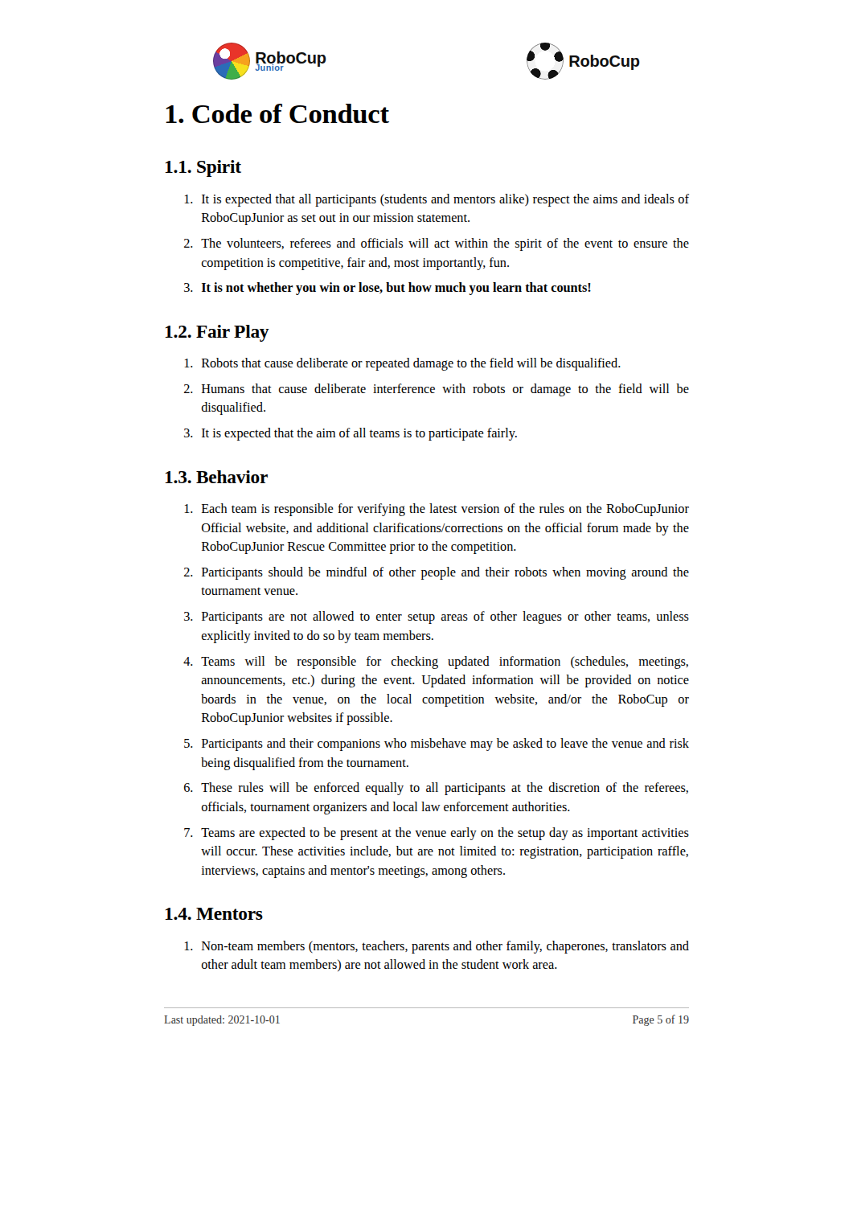RoboCupJunior
RoboCup
1. Code of Conduct
1.1. Spirit
It is expected that all participants (students and mentors alike) respect the aims and ideals of RoboCupJunior as set out in our mission statement.
The volunteers, referees and officials will act within the spirit of the event to ensure the competition is competitive, fair and, most importantly, fun.
It is not whether you win or lose, but how much you learn that counts!
1.2. Fair Play
Robots that cause deliberate or repeated damage to the field will be disqualified.
Humans that cause deliberate interference with robots or damage to the field will be disqualified.
It is expected that the aim of all teams is to participate fairly.
1.3. Behavior
Each team is responsible for verifying the latest version of the rules on the RoboCupJunior Official website, and additional clarifications/corrections on the official forum made by the RoboCupJunior Rescue Committee prior to the competition.
Participants should be mindful of other people and their robots when moving around the tournament venue.
Participants are not allowed to enter setup areas of other leagues or other teams, unless explicitly invited to do so by team members.
Teams will be responsible for checking updated information (schedules, meetings, announcements, etc.) during the event. Updated information will be provided on notice boards in the venue, on the local competition website, and/or the RoboCup or RoboCupJunior websites if possible.
Participants and their companions who misbehave may be asked to leave the venue and risk being disqualified from the tournament.
These rules will be enforced equally to all participants at the discretion of the referees, officials, tournament organizers and local law enforcement authorities.
Teams are expected to be present at the venue early on the setup day as important activities will occur. These activities include, but are not limited to: registration, participation raffle, interviews, captains and mentor's meetings, among others.
1.4. Mentors
Non-team members (mentors, teachers, parents and other family, chaperones, translators and other adult team members) are not allowed in the student work area.
Last updated: 2021-10-01 Page 5 of 19